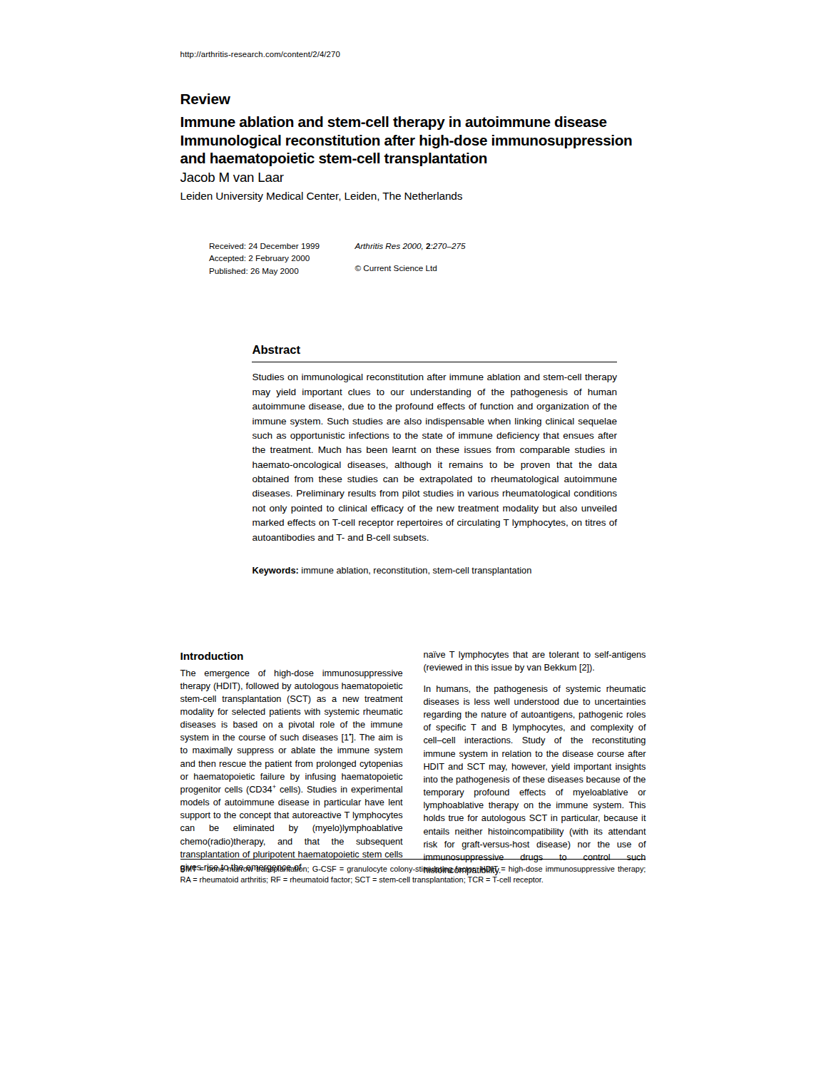http://arthritis-research.com/content/2/4/270
Review
Immune ablation and stem-cell therapy in autoimmune disease
Immunological reconstitution after high-dose immunosuppression
and haematopoietic stem-cell transplantation
Jacob M van Laar
Leiden University Medical Center, Leiden, The Netherlands
Received: 24 December 1999
Accepted: 2 February 2000
Published: 26 May 2000
Arthritis Res 2000, 2:270–275
© Current Science Ltd
Abstract
Studies on immunological reconstitution after immune ablation and stem-cell therapy may yield important clues to our understanding of the pathogenesis of human autoimmune disease, due to the profound effects of function and organization of the immune system. Such studies are also indispensable when linking clinical sequelae such as opportunistic infections to the state of immune deficiency that ensues after the treatment. Much has been learnt on these issues from comparable studies in haemato-oncological diseases, although it remains to be proven that the data obtained from these studies can be extrapolated to rheumatological autoimmune diseases. Preliminary results from pilot studies in various rheumatological conditions not only pointed to clinical efficacy of the new treatment modality but also unveiled marked effects on T-cell receptor repertoires of circulating T lymphocytes, on titres of autoantibodies and T- and B-cell subsets.
Keywords: immune ablation, reconstitution, stem-cell transplantation
Introduction
The emergence of high-dose immunosuppressive therapy (HDIT), followed by autologous haematopoietic stem-cell transplantation (SCT) as a new treatment modality for selected patients with systemic rheumatic diseases is based on a pivotal role of the immune system in the course of such diseases [1•]. The aim is to maximally suppress or ablate the immune system and then rescue the patient from prolonged cytopenias or haematopoietic failure by infusing haematopoietic progenitor cells (CD34+ cells). Studies in experimental models of autoimmune disease in particular have lent support to the concept that autoreactive T lymphocytes can be eliminated by (myelo)lymphoablative chemo(radio)therapy, and that the subsequent transplantation of pluripotent haematopoietic stem cells gives rise to the emergence of
naïve T lymphocytes that are tolerant to self-antigens (reviewed in this issue by van Bekkum [2]).
In humans, the pathogenesis of systemic rheumatic diseases is less well understood due to uncertainties regarding the nature of autoantigens, pathogenic roles of specific T and B lymphocytes, and complexity of cell–cell interactions. Study of the reconstituting immune system in relation to the disease course after HDIT and SCT may, however, yield important insights into the pathogenesis of these diseases because of the temporary profound effects of myeloablative or lymphoablative therapy on the immune system. This holds true for autologous SCT in particular, because it entails neither histoincompatibility (with its attendant risk for graft-versus-host disease) nor the use of immunosuppressive drugs to control such histoincompatibility.
BMT = bone marrow transplantation; G-CSF = granulocyte colony-stimulating factor; HDIT = high-dose immunosuppressive therapy; RA = rheumatoid arthritis; RF = rheumatoid factor; SCT = stem-cell transplantation; TCR = T-cell receptor.